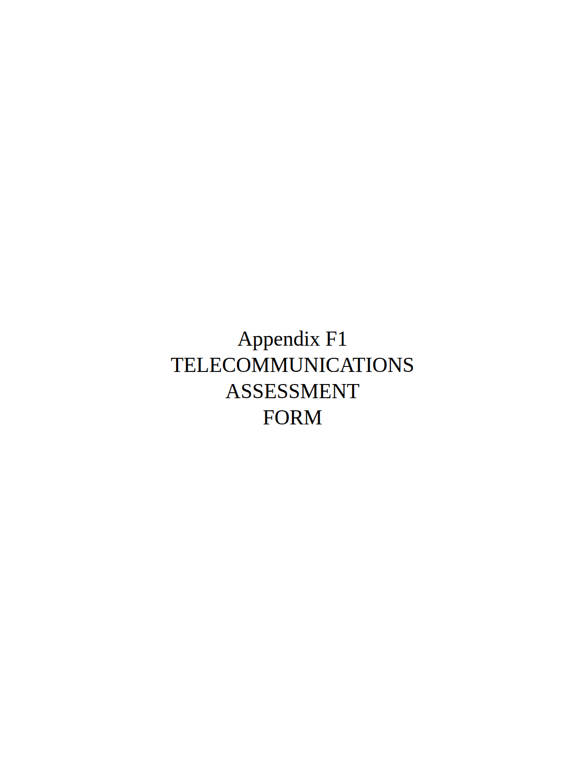Appendix F1 TELECOMMUNICATIONS ASSESSMENT FORM